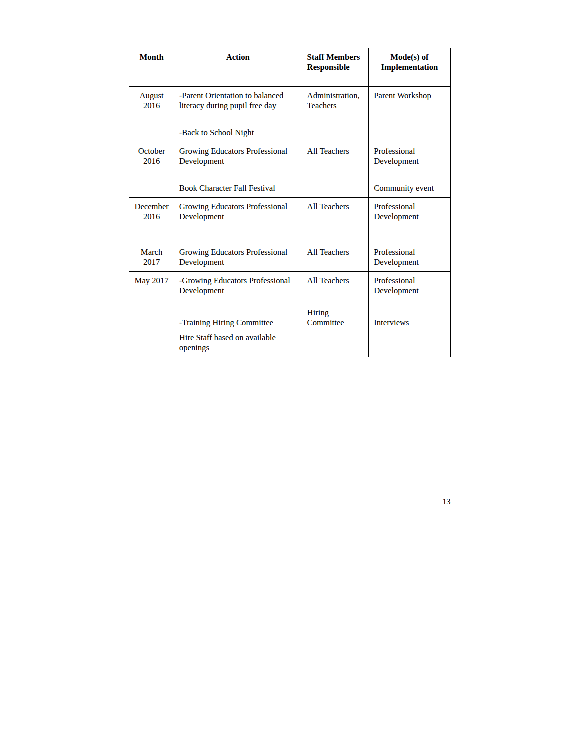| Month | Action | Staff Members Responsible | Mode(s) of Implementation |
| --- | --- | --- | --- |
| August 2016 | -Parent Orientation to balanced literacy during pupil free day -Back to School Night | Administration, Teachers | Parent Workshop |
| October 2016 | Growing Educators Professional Development Book Character Fall Festival | All Teachers | Professional Development Community event |
| December 2016 | Growing Educators Professional Development | All Teachers | Professional Development |
| March 2017 | Growing Educators Professional Development | All Teachers | Professional Development |
| May 2017 | -Growing Educators Professional Development -Training Hiring Committee Hire Staff based on available openings | All Teachers Hiring Committee | Professional Development Interviews |
13